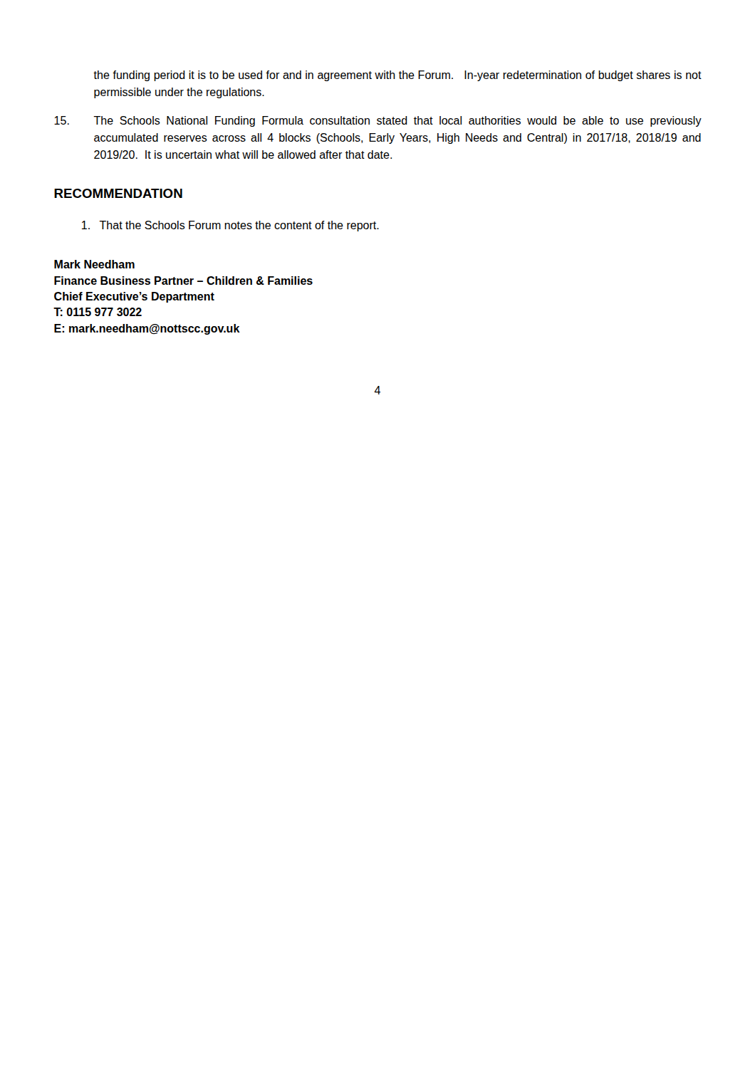the funding period it is to be used for and in agreement with the Forum. In-year redetermination of budget shares is not permissible under the regulations.
The Schools National Funding Formula consultation stated that local authorities would be able to use previously accumulated reserves across all 4 blocks (Schools, Early Years, High Needs and Central) in 2017/18, 2018/19 and 2019/20. It is uncertain what will be allowed after that date.
RECOMMENDATION
That the Schools Forum notes the content of the report.
Mark Needham
Finance Business Partner – Children & Families
Chief Executive’s Department
T: 0115 977 3022
E: mark.needham@nottscc.gov.uk
4